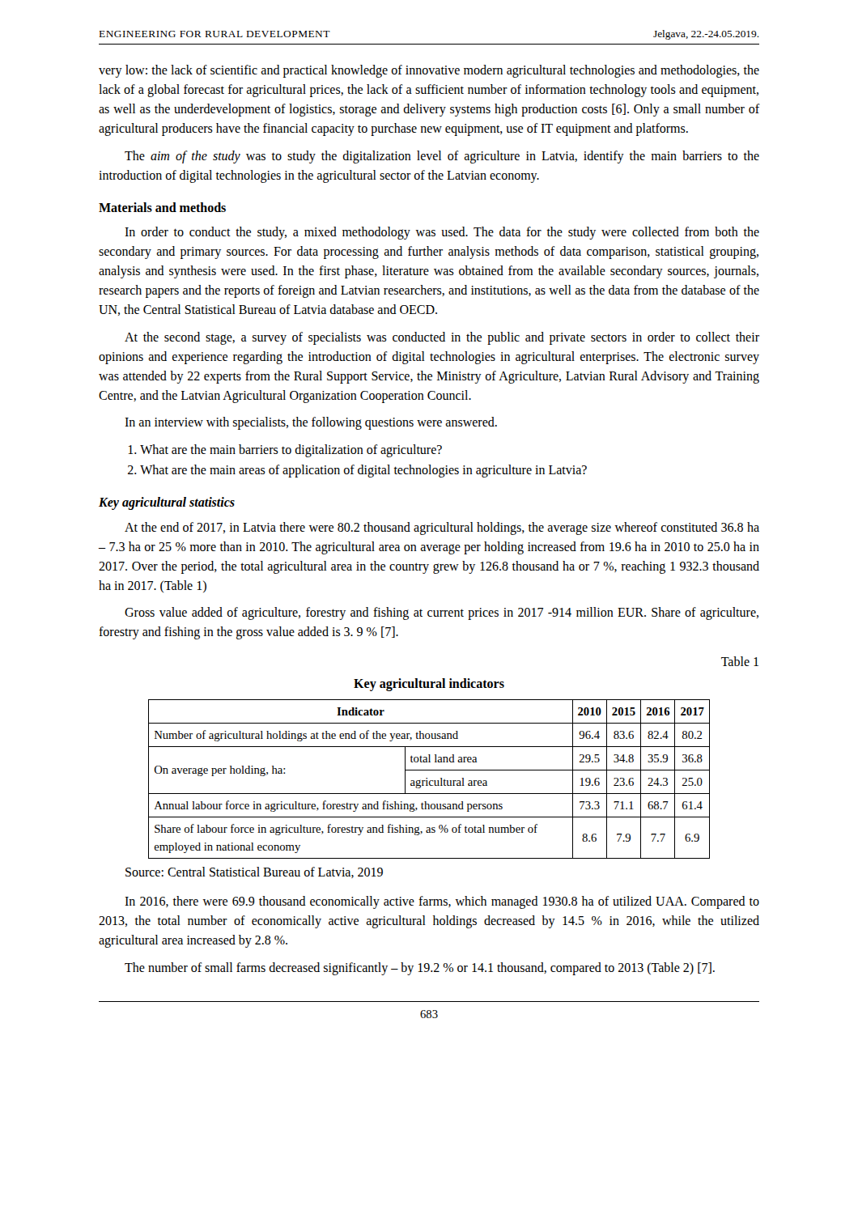ENGINEERING FOR RURAL DEVELOPMENT
Jelgava, 22.-24.05.2019.
very low: the lack of scientific and practical knowledge of innovative modern agricultural technologies and methodologies, the lack of a global forecast for agricultural prices, the lack of a sufficient number of information technology tools and equipment, as well as the underdevelopment of logistics, storage and delivery systems high production costs [6]. Only a small number of agricultural producers have the financial capacity to purchase new equipment, use of IT equipment and platforms.
The aim of the study was to study the digitalization level of agriculture in Latvia, identify the main barriers to the introduction of digital technologies in the agricultural sector of the Latvian economy.
Materials and methods
In order to conduct the study, a mixed methodology was used. The data for the study were collected from both the secondary and primary sources. For data processing and further analysis methods of data comparison, statistical grouping, analysis and synthesis were used. In the first phase, literature was obtained from the available secondary sources, journals, research papers and the reports of foreign and Latvian researchers, and institutions, as well as the data from the database of the UN, the Central Statistical Bureau of Latvia database and OECD.
At the second stage, a survey of specialists was conducted in the public and private sectors in order to collect their opinions and experience regarding the introduction of digital technologies in agricultural enterprises. The electronic survey was attended by 22 experts from the Rural Support Service, the Ministry of Agriculture, Latvian Rural Advisory and Training Centre, and the Latvian Agricultural Organization Cooperation Council.
In an interview with specialists, the following questions were answered.
What are the main barriers to digitalization of agriculture?
What are the main areas of application of digital technologies in agriculture in Latvia?
Key agricultural statistics
At the end of 2017, in Latvia there were 80.2 thousand agricultural holdings, the average size whereof constituted 36.8 ha – 7.3 ha or 25 % more than in 2010. The agricultural area on average per holding increased from 19.6 ha in 2010 to 25.0 ha in 2017. Over the period, the total agricultural area in the country grew by 126.8 thousand ha or 7 %, reaching 1 932.3 thousand ha in 2017. (Table 1)
Gross value added of agriculture, forestry and fishing at current prices in 2017 -914 million EUR. Share of agriculture, forestry and fishing in the gross value added is 3. 9 % [7].
Table 1
Key agricultural indicators
| Indicator | 2010 | 2015 | 2016 | 2017 |
| --- | --- | --- | --- | --- |
| Number of agricultural holdings at the end of the year, thousand | 96.4 | 83.6 | 82.4 | 80.2 |
| On average per holding, ha: | total land area | 29.5 | 34.8 | 35.9 | 36.8 |
| agricultural area | 19.6 | 23.6 | 24.3 | 25.0 |
| Annual labour force in agriculture, forestry and fishing, thousand persons | 73.3 | 71.1 | 68.7 | 61.4 |
| Share of labour force in agriculture, forestry and fishing, as % of total number of employed in national economy | 8.6 | 7.9 | 7.7 | 6.9 |
Source: Central Statistical Bureau of Latvia, 2019
In 2016, there were 69.9 thousand economically active farms, which managed 1930.8 ha of utilized UAA. Compared to 2013, the total number of economically active agricultural holdings decreased by 14.5 % in 2016, while the utilized agricultural area increased by 2.8 %.
The number of small farms decreased significantly – by 19.2 % or 14.1 thousand, compared to 2013 (Table 2) [7].
683